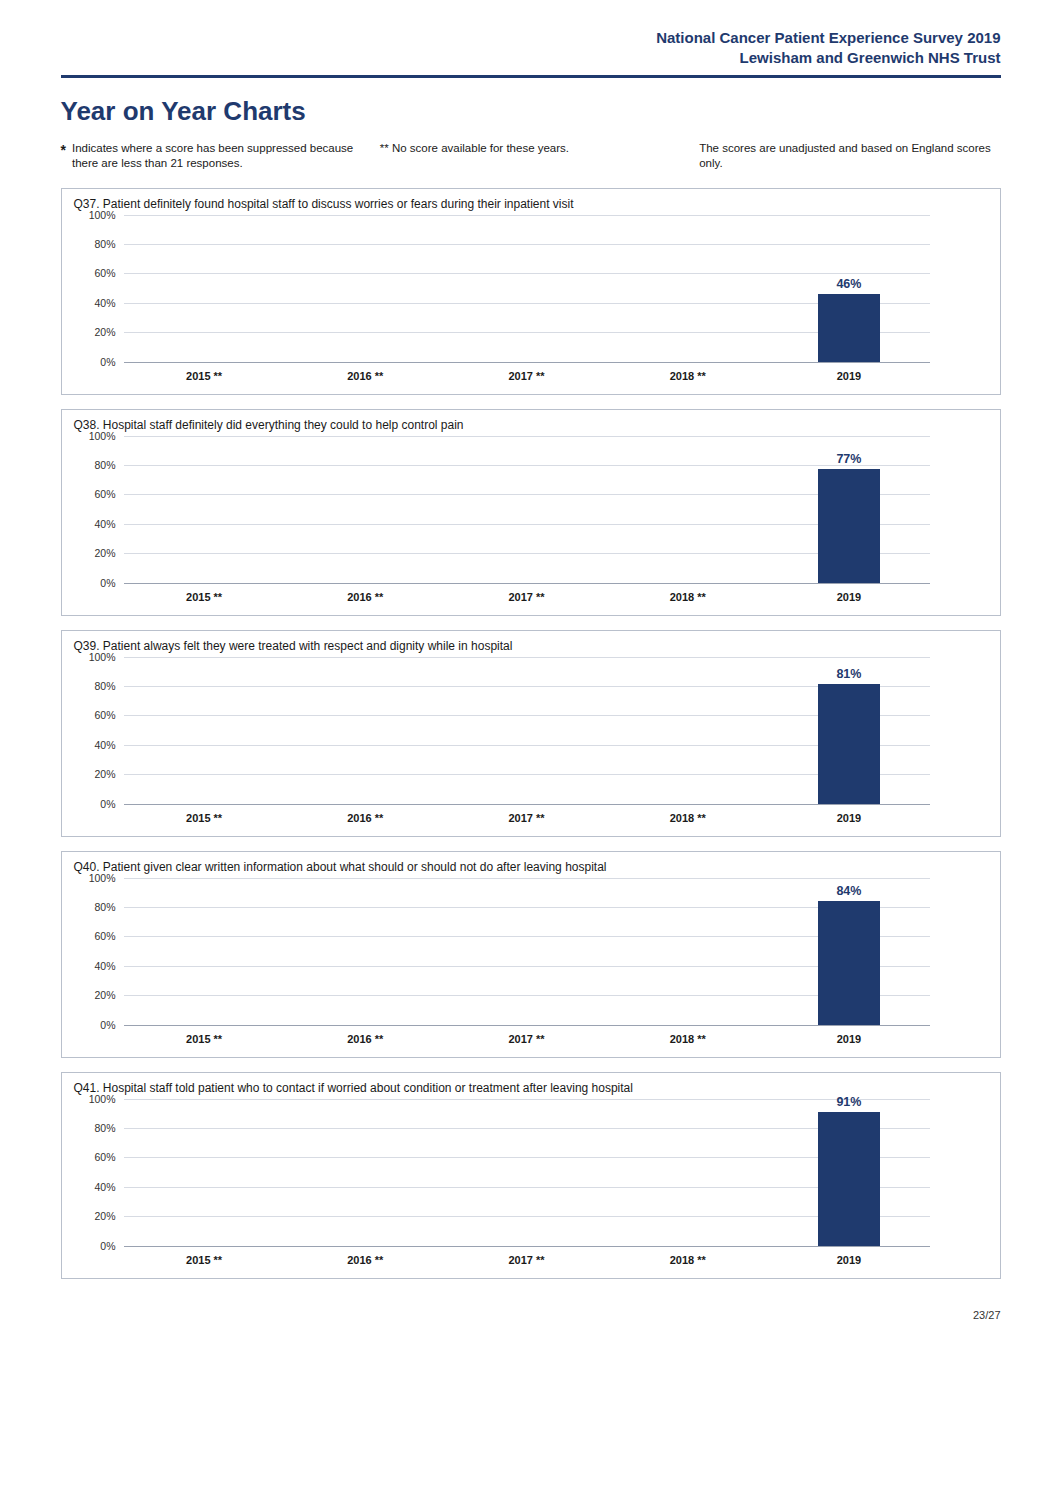National Cancer Patient Experience Survey 2019
Lewisham and Greenwich NHS Trust
Year on Year Charts
* Indicates where a score has been suppressed because there are less than 21 responses.
** No score available for these years.
The scores are unadjusted and based on England scores only.
Q37. Patient definitely found hospital staff to discuss worries or fears during their inpatient visit
100% 80% 60% 40% 20% 0%
46%
2015 **
2016 **
2017 **
2018 **
2019
Q38. Hospital staff definitely did everything they could to help control pain
100% 80% 60% 40% 20% 0%
77%
2015 **
2016 **
2017 **
2018 **
2019
Q39. Patient always felt they were treated with respect and dignity while in hospital
100% 80% 60% 40% 20% 0%
81%
2015 **
2016 **
2017 **
2018 **
2019
Q40. Patient given clear written information about what should or should not do after leaving hospital
100% 80% 60% 40% 20% 0%
84%
2015 **
2016 **
2017 **
2018 **
2019
Q41. Hospital staff told patient who to contact if worried about condition or treatment after leaving hospital
100% 80% 60% 40% 20% 0%
91%
2015 **
2016 **
2017 **
2018 **
2019
23/27